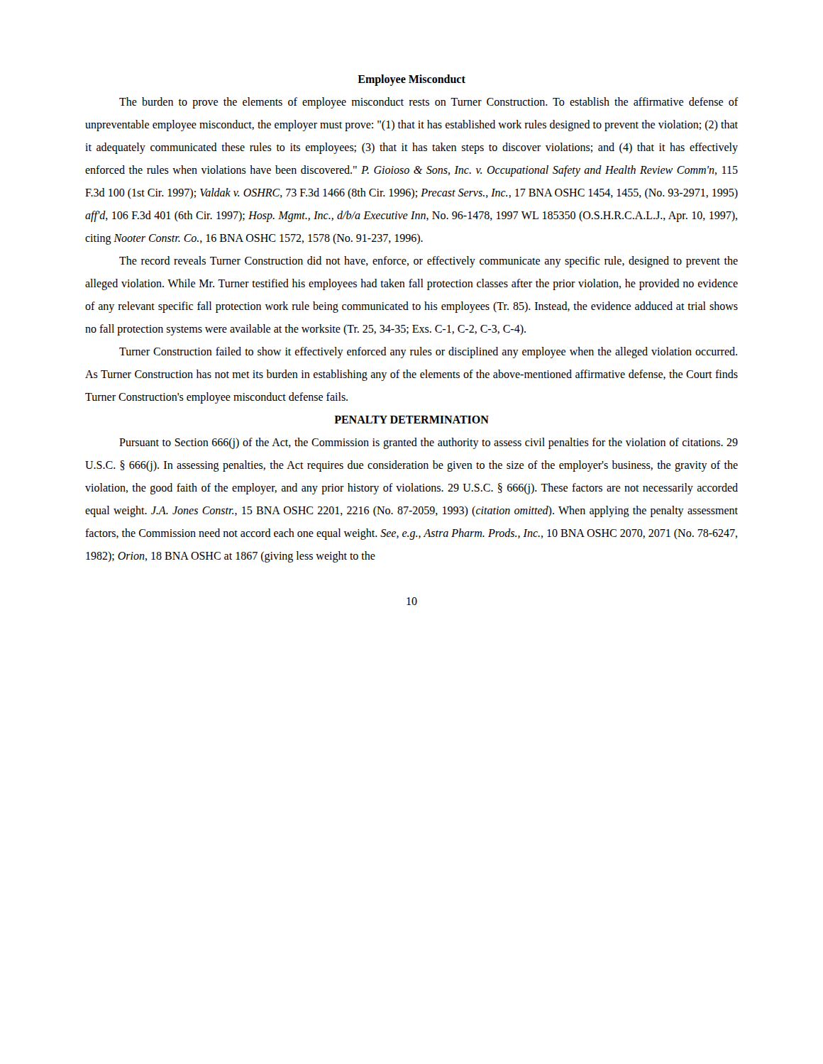Employee Misconduct
The burden to prove the elements of employee misconduct rests on Turner Construction. To establish the affirmative defense of unpreventable employee misconduct, the employer must prove: "(1) that it has established work rules designed to prevent the violation; (2) that it adequately communicated these rules to its employees; (3) that it has taken steps to discover violations; and (4) that it has effectively enforced the rules when violations have been discovered." P. Gioioso & Sons, Inc. v. Occupational Safety and Health Review Comm'n, 115 F.3d 100 (1st Cir. 1997); Valdak v. OSHRC, 73 F.3d 1466 (8th Cir. 1996); Precast Servs., Inc., 17 BNA OSHC 1454, 1455, (No. 93-2971, 1995) aff'd, 106 F.3d 401 (6th Cir. 1997); Hosp. Mgmt., Inc., d/b/a Executive Inn, No. 96-1478, 1997 WL 185350 (O.S.H.R.C.A.L.J., Apr. 10, 1997), citing Nooter Constr. Co., 16 BNA OSHC 1572, 1578 (No. 91-237, 1996).
The record reveals Turner Construction did not have, enforce, or effectively communicate any specific rule, designed to prevent the alleged violation. While Mr. Turner testified his employees had taken fall protection classes after the prior violation, he provided no evidence of any relevant specific fall protection work rule being communicated to his employees (Tr. 85). Instead, the evidence adduced at trial shows no fall protection systems were available at the worksite (Tr. 25, 34-35; Exs. C-1, C-2, C-3, C-4).
Turner Construction failed to show it effectively enforced any rules or disciplined any employee when the alleged violation occurred. As Turner Construction has not met its burden in establishing any of the elements of the above-mentioned affirmative defense, the Court finds Turner Construction's employee misconduct defense fails.
PENALTY DETERMINATION
Pursuant to Section 666(j) of the Act, the Commission is granted the authority to assess civil penalties for the violation of citations. 29 U.S.C. § 666(j). In assessing penalties, the Act requires due consideration be given to the size of the employer's business, the gravity of the violation, the good faith of the employer, and any prior history of violations. 29 U.S.C. § 666(j). These factors are not necessarily accorded equal weight. J.A. Jones Constr., 15 BNA OSHC 2201, 2216 (No. 87-2059, 1993) (citation omitted). When applying the penalty assessment factors, the Commission need not accord each one equal weight. See, e.g., Astra Pharm. Prods., Inc., 10 BNA OSHC 2070, 2071 (No. 78-6247, 1982); Orion, 18 BNA OSHC at 1867 (giving less weight to the
10